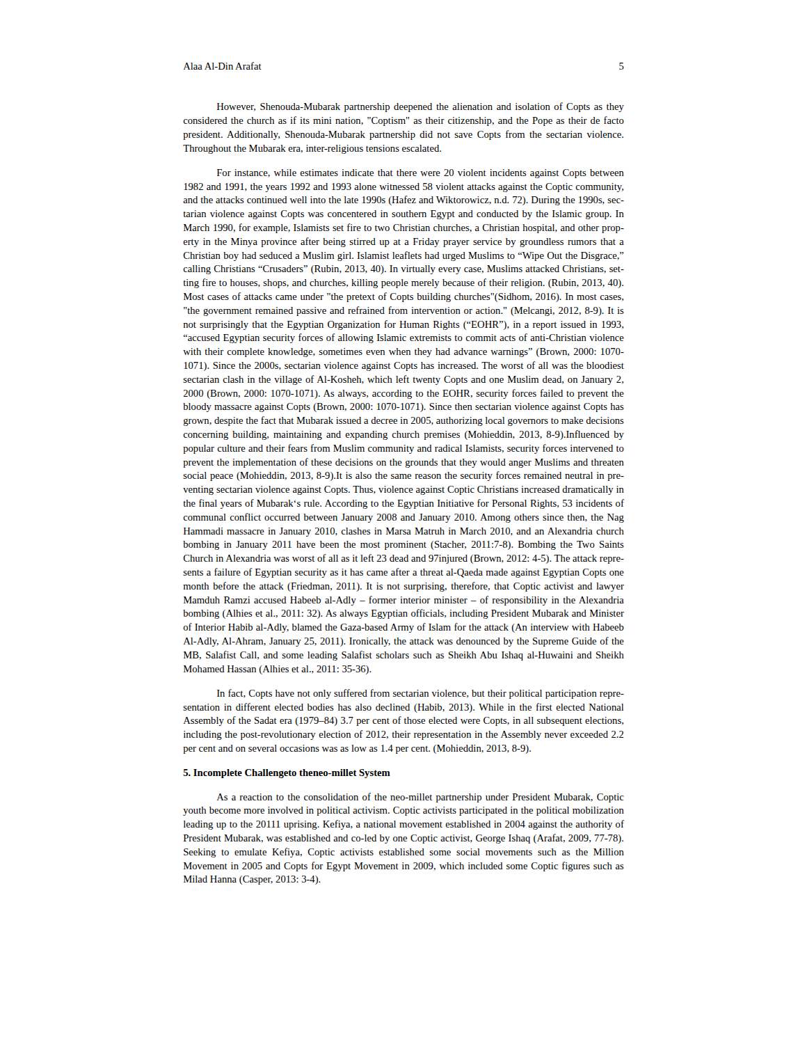Alaa Al-Din Arafat 5
However, Shenouda-Mubarak partnership deepened the alienation and isolation of Copts as they considered the church as if its mini nation, "Coptism" as their citizenship, and the Pope as their de facto president. Additionally, Shenouda-Mubarak partnership did not save Copts from the sectarian violence. Throughout the Mubarak era, inter-religious tensions escalated.
For instance, while estimates indicate that there were 20 violent incidents against Copts between 1982 and 1991, the years 1992 and 1993 alone witnessed 58 violent attacks against the Coptic community, and the attacks continued well into the late 1990s (Hafez and Wiktorowicz, n.d. 72). During the 1990s, sectarian violence against Copts was concentered in southern Egypt and conducted by the Islamic group. In March 1990, for example, Islamists set fire to two Christian churches, a Christian hospital, and other property in the Minya province after being stirred up at a Friday prayer service by groundless rumors that a Christian boy had seduced a Muslim girl. Islamist leaflets had urged Muslims to “Wipe Out the Disgrace,” calling Christians “Crusaders” (Rubin, 2013, 40). In virtually every case, Muslims attacked Christians, setting fire to houses, shops, and churches, killing people merely because of their religion. (Rubin, 2013, 40). Most cases of attacks came under "the pretext of Copts building churches"(Sidhom, 2016). In most cases, "the government remained passive and refrained from intervention or action." (Melcangi, 2012, 8-9). It is not surprisingly that the Egyptian Organization for Human Rights (“EOHR”), in a report issued in 1993, “accused Egyptian security forces of allowing Islamic extremists to commit acts of anti-Christian violence with their complete knowledge, sometimes even when they had advance warnings” (Brown, 2000: 1070-1071). Since the 2000s, sectarian violence against Copts has increased. The worst of all was the bloodiest sectarian clash in the village of Al-Kosheh, which left twenty Copts and one Muslim dead, on January 2, 2000 (Brown, 2000: 1070-1071). As always, according to the EOHR, security forces failed to prevent the bloody massacre against Copts (Brown, 2000: 1070-1071). Since then sectarian violence against Copts has grown, despite the fact that Mubarak issued a decree in 2005, authorizing local governors to make decisions concerning building, maintaining and expanding church premises (Mohieddin, 2013, 8-9).Influenced by popular culture and their fears from Muslim community and radical Islamists, security forces intervened to prevent the implementation of these decisions on the grounds that they would anger Muslims and threaten social peace (Mohieddin, 2013, 8-9).It is also the same reason the security forces remained neutral in preventing sectarian violence against Copts. Thus, violence against Coptic Christians increased dramatically in the final years of Mubarak‘s rule. According to the Egyptian Initiative for Personal Rights, 53 incidents of communal conflict occurred between January 2008 and January 2010. Among others since then, the Nag Hammadi massacre in January 2010, clashes in Marsa Matruh in March 2010, and an Alexandria church bombing in January 2011 have been the most prominent (Stacher, 2011:7-8). Bombing the Two Saints Church in Alexandria was worst of all as it left 23 dead and 97injured (Brown, 2012: 4-5). The attack represents a failure of Egyptian security as it has came after a threat al-Qaeda made against Egyptian Copts one month before the attack (Friedman, 2011). It is not surprising, therefore, that Coptic activist and lawyer Mamduh Ramzi accused Habeeb al-Adly – former interior minister – of responsibility in the Alexandria bombing (Alhies et al., 2011: 32). As always Egyptian officials, including President Mubarak and Minister of Interior Habib al-Adly, blamed the Gaza-based Army of Islam for the attack (An interview with Habeeb Al-Adly, Al-Ahram, January 25, 2011). Ironically, the attack was denounced by the Supreme Guide of the MB, Salafist Call, and some leading Salafist scholars such as Sheikh Abu Ishaq al-Huwaini and Sheikh Mohamed Hassan (Alhies et al., 2011: 35-36).
In fact, Copts have not only suffered from sectarian violence, but their political participation representation in different elected bodies has also declined (Habib, 2013). While in the first elected National Assembly of the Sadat era (1979–84) 3.7 per cent of those elected were Copts, in all subsequent elections, including the post-revolutionary election of 2012, their representation in the Assembly never exceeded 2.2 per cent and on several occasions was as low as 1.4 per cent. (Mohieddin, 2013, 8-9).
5. Incomplete Challengeto theneo-millet System
As a reaction to the consolidation of the neo-millet partnership under President Mubarak, Coptic youth become more involved in political activism. Coptic activists participated in the political mobilization leading up to the 20111 uprising. Kefiya, a national movement established in 2004 against the authority of President Mubarak, was established and co-led by one Coptic activist, George Ishaq (Arafat, 2009, 77-78). Seeking to emulate Kefiya, Coptic activists established some social movements such as the Million Movement in 2005 and Copts for Egypt Movement in 2009, which included some Coptic figures such as Milad Hanna (Casper, 2013: 3-4).